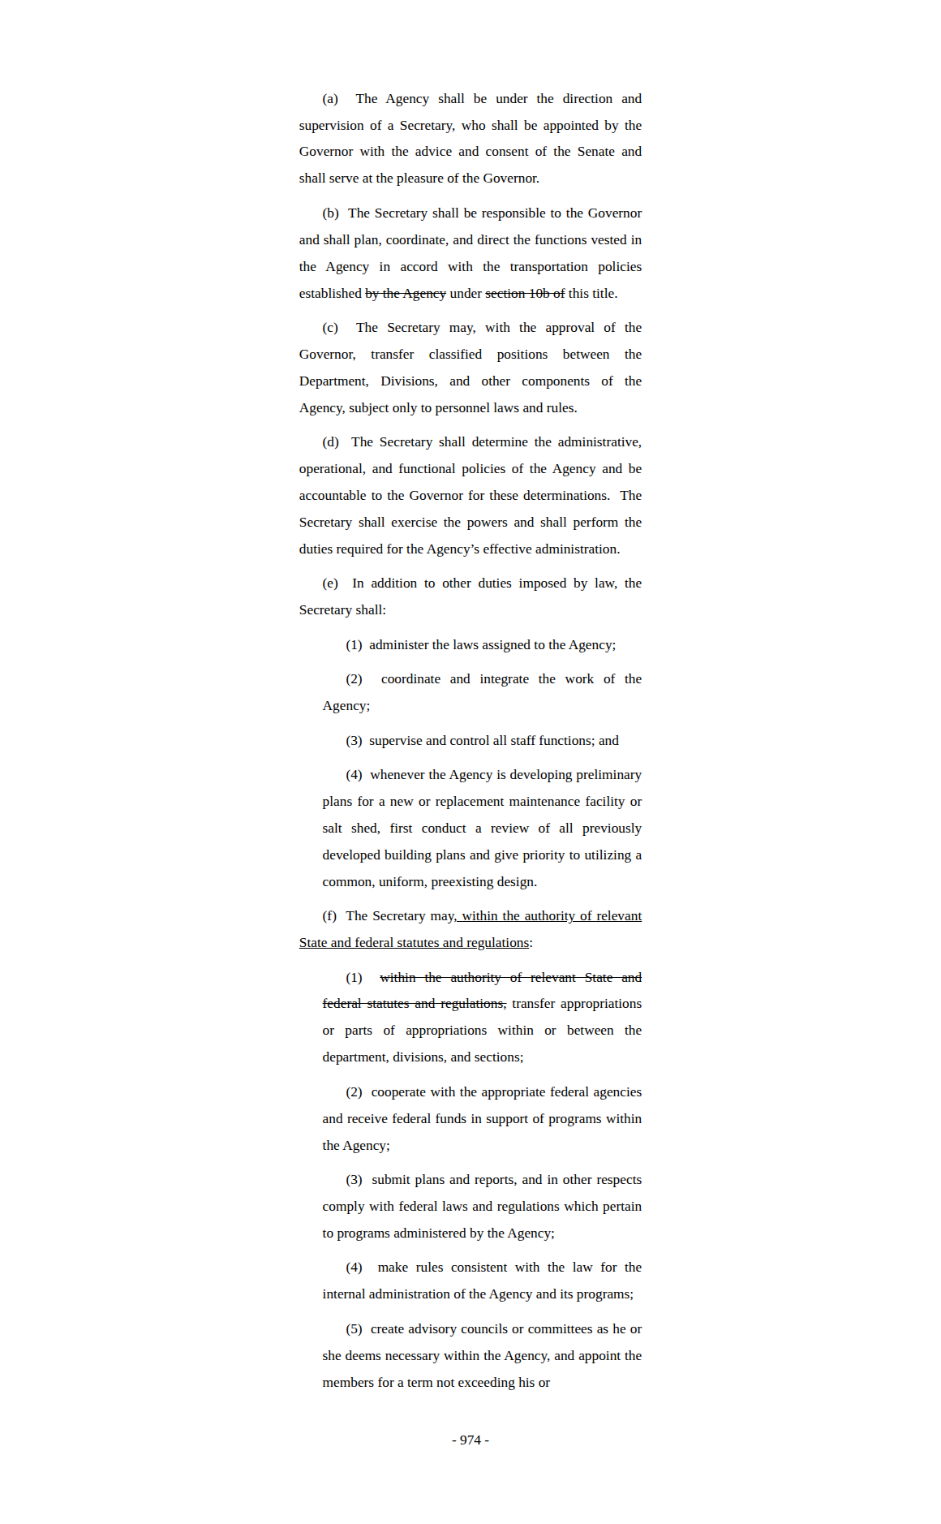(a) The Agency shall be under the direction and supervision of a Secretary, who shall be appointed by the Governor with the advice and consent of the Senate and shall serve at the pleasure of the Governor.
(b) The Secretary shall be responsible to the Governor and shall plan, coordinate, and direct the functions vested in the Agency in accord with the transportation policies established by the Agency under section 10b of this title.
(c) The Secretary may, with the approval of the Governor, transfer classified positions between the Department, Divisions, and other components of the Agency, subject only to personnel laws and rules.
(d) The Secretary shall determine the administrative, operational, and functional policies of the Agency and be accountable to the Governor for these determinations. The Secretary shall exercise the powers and shall perform the duties required for the Agency’s effective administration.
(e) In addition to other duties imposed by law, the Secretary shall:
(1) administer the laws assigned to the Agency;
(2) coordinate and integrate the work of the Agency;
(3) supervise and control all staff functions; and
(4) whenever the Agency is developing preliminary plans for a new or replacement maintenance facility or salt shed, first conduct a review of all previously developed building plans and give priority to utilizing a common, uniform, preexisting design.
(f) The Secretary may, within the authority of relevant State and federal statutes and regulations:
(1) within the authority of relevant State and federal statutes and regulations, transfer appropriations or parts of appropriations within or between the department, divisions, and sections;
(2) cooperate with the appropriate federal agencies and receive federal funds in support of programs within the Agency;
(3) submit plans and reports, and in other respects comply with federal laws and regulations which pertain to programs administered by the Agency;
(4) make rules consistent with the law for the internal administration of the Agency and its programs;
(5) create advisory councils or committees as he or she deems necessary within the Agency, and appoint the members for a term not exceeding his or
- 974 -